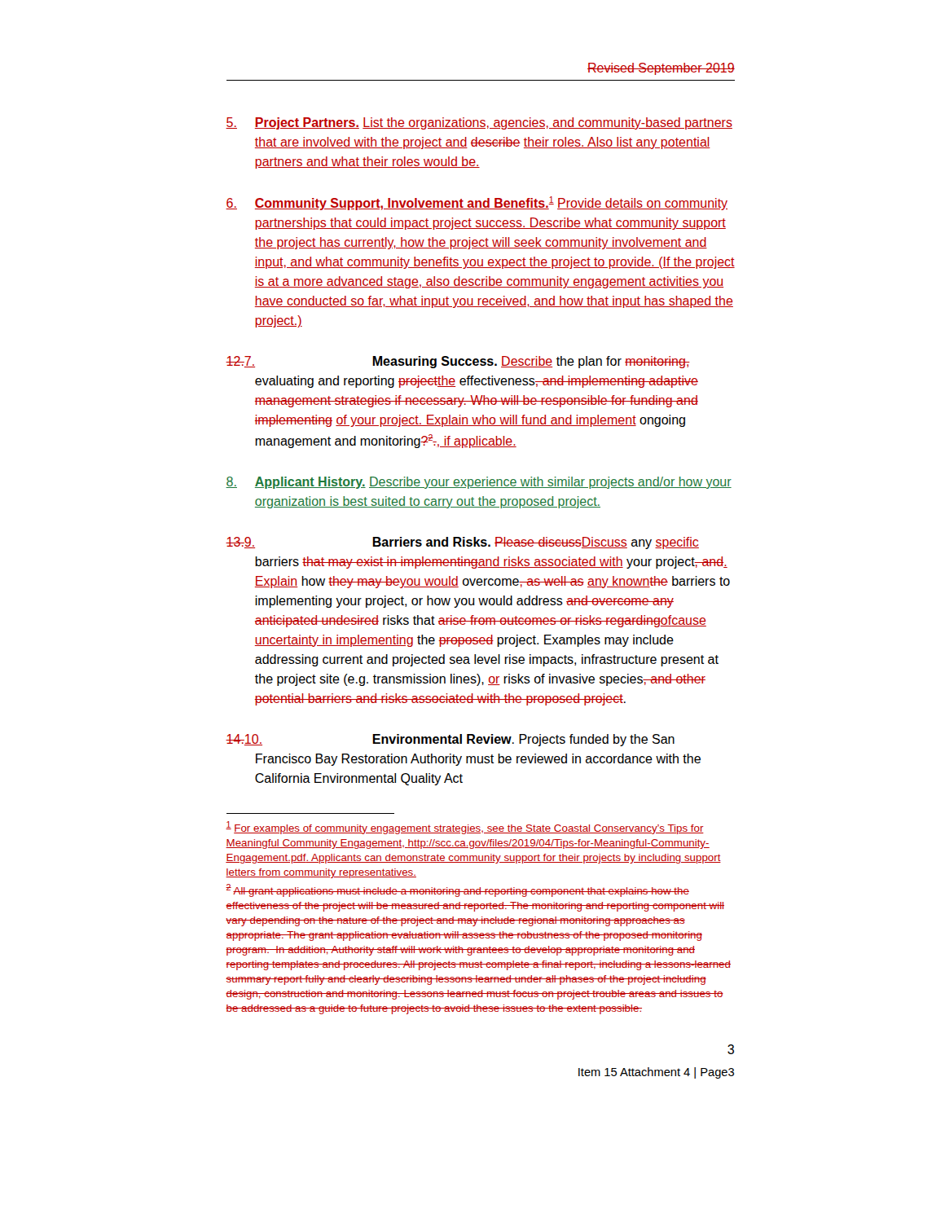Revised September 2019
5. Project Partners. List the organizations, agencies, and community-based partners that are involved with the project and describe their roles. Also list any potential partners and what their roles would be.
6. Community Support, Involvement and Benefits. 1 Provide details on community partnerships that could impact project success. Describe what community support the project has currently, how the project will seek community involvement and input, and what community benefits you expect the project to provide. (If the project is at a more advanced stage, also describe community engagement activities you have conducted so far, what input you received, and how that input has shaped the project.)
12. 7. Measuring Success. Describe the plan for monitoring, evaluating and reporting project the effectiveness, and implementing adaptive management strategies if necessary. Who will be responsible for funding and implementing of your project. Explain who will fund and implement ongoing management and monitoring?2., if applicable.
8. Applicant History. Describe your experience with similar projects and/or how your organization is best suited to carry out the proposed project.
13. 9. Barriers and Risks. Please discuss Discuss any specific barriers that may exist in implementing and risks associated with your project, and. Explain how they may be you would overcome, as well as any known the barriers to implementing your project, or how you would address and overcome any anticipated undesired risks that arise from outcomes or risks regarding of cause uncertainty in implementing the proposed project. Examples may include addressing current and projected sea level rise impacts, infrastructure present at the project site (e.g. transmission lines), or risks of invasive species, and other potential barriers and risks associated with the proposed project.
14. 10. Environmental Review. Projects funded by the San Francisco Bay Restoration Authority must be reviewed in accordance with the California Environmental Quality Act
1 For examples of community engagement strategies, see the State Coastal Conservancy’s Tips for Meaningful Community Engagement, http://scc.ca.gov/files/2019/04/Tips-for-Meaningful-Community-Engagement.pdf. Applicants can demonstrate community support for their projects by including support letters from community representatives.
2 All grant applications must include a monitoring and reporting component that explains how the effectiveness of the project will be measured and reported. The monitoring and reporting component will vary depending on the nature of the project and may include regional monitoring approaches as appropriate. The grant application evaluation will assess the robustness of the proposed monitoring program. In addition, Authority staff will work with grantees to develop appropriate monitoring and reporting templates and procedures. All projects must complete a final report, including a lessons-learned summary report fully and clearly describing lessons learned under all phases of the project including design, construction and monitoring. Lessons learned must focus on project trouble areas and issues to be addressed as a guide to future projects to avoid these issues to the extent possible.
3
Item 15 Attachment 4 | Page3